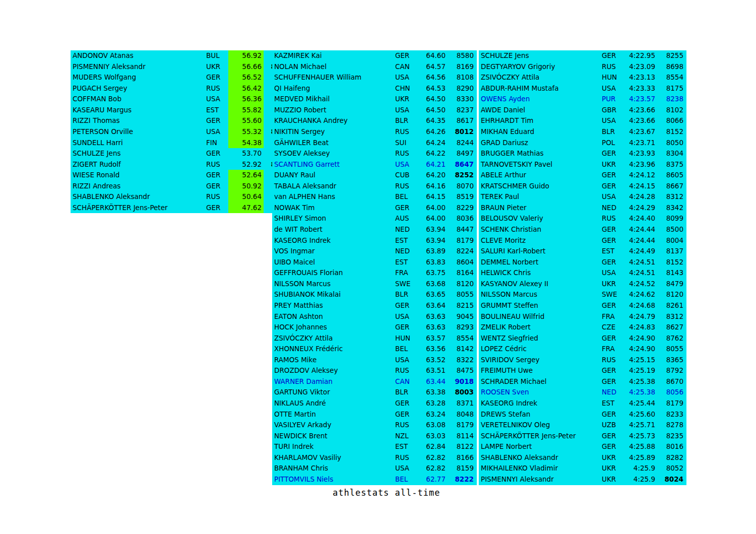| ANDONOV Atanas | BUL | 56.92 | 8199 |
| PISMENNIY Aleksandr | UKR | 56.66 | 8024 |
| MUDERS Wolfgang | GER | 56.52 | 8065 |
| PUGACH Sergey | RUS | 56.42 | 8195 |
| COFFMAN Bob | USA | 56.36 | 8248 |
| KASEARU Margus | EST | 55.82 | 8077 |
| RIZZI Thomas | GER | 55.60 | 8143 |
| PETERSON Orville | USA | 55.32 | 8031 |
| SUNDELL Harri | FIN | 54.38 | 8001 |
| SCHULZE Jens | GER | 53.70 | 8255 |
| ZIGERT Rudolf | RUS | 52.92 | 8002 |
| WIESE Ronald | GER | 52.64 | 8053 |
| RIZZI Andreas | GER | 50.92 | 8326 |
| SHABLENKO Aleksandr | RUS | 50.64 | 8282 |
| SCHÄPERKÖTTER Jens-Peter | GER | 47.62 | 8235 |
| KAZMIREK Kai | GER | 64.60 | 8580 |
| NOLAN Michael | CAN | 64.57 | 8169 |
| SCHUFFENHAUER William | USA | 64.56 | 8108 |
| QI Haifeng | CHN | 64.53 | 8290 |
| MEDVED Mikhail | UKR | 64.50 | 8330 |
| MUZZIO Robert | USA | 64.50 | 8237 |
| KRAUCHANKA Andrey | BLR | 64.35 | 8617 |
| NIKITIN Sergey | RUS | 64.26 | 8012 |
| GÄHWILER Beat | SUI | 64.24 | 8244 |
| SYSOEV Aleksey | RUS | 64.22 | 8497 |
| SCANTLING Garrett | USA | 64.21 | 8647 |
| DUANY Raul | CUB | 64.20 | 8252 |
| TABALA Aleksandr | RUS | 64.16 | 8070 |
| van ALPHEN Hans | BEL | 64.15 | 8519 |
| NOWAK Tim | GER | 64.00 | 8229 |
| SHIRLEY Simon | AUS | 64.00 | 8036 |
| de WIT Robert | NED | 63.94 | 8447 |
| KASEORG Indrek | EST | 63.94 | 8179 |
| VOS Ingmar | NED | 63.89 | 8224 |
| UIBO Maicel | EST | 63.83 | 8604 |
| GEFFROUAIS Florian | FRA | 63.75 | 8164 |
| NILSSON Marcus | SWE | 63.68 | 8120 |
| SHUBIANOK Mikalai | BLR | 63.65 | 8055 |
| PREY Matthias | GER | 63.64 | 8215 |
| EATON Ashton | USA | 63.63 | 9045 |
| HOCK Johannes | GER | 63.63 | 8293 |
| ZSIVÓCZKY Attila | HUN | 63.57 | 8554 |
| XHONNEUX Frédéric | BEL | 63.56 | 8142 |
| RAMOS Mike | USA | 63.52 | 8322 |
| DROZDOV Aleksey | RUS | 63.51 | 8475 |
| WARNER Damian | CAN | 63.44 | 9018 |
| GARTUNG Viktor | BLR | 63.38 | 8003 |
| NIKLAUS André | GER | 63.28 | 8371 |
| OTTE Martin | GER | 63.24 | 8048 |
| VASILYEV Arkady | RUS | 63.08 | 8179 |
| NEWDICK Brent | NZL | 63.03 | 8114 |
| TURI Indrek | EST | 62.84 | 8122 |
| KHARLAMOV Vasiliy | RUS | 62.82 | 8166 |
| BRANHAM Chris | USA | 62.82 | 8159 |
| PITTOMVILS Niels | BEL | 62.77 | 8222 |
| SCHULZE Jens | GER | 4:22.95 | 8255 |
| DEGTYARYOV Grigoriy | RUS | 4:23.09 | 8698 |
| ZSIVÓCZKY Attila | HUN | 4:23.13 | 8554 |
| ABDUR-RAHIM Mustafa | USA | 4:23.33 | 8175 |
| OWENS Ayden | PUR | 4:23.57 | 8238 |
| AWDE Daniel | GBR | 4:23.66 | 8102 |
| EHRHARDT Tim | USA | 4:23.66 | 8066 |
| MIKHAN Eduard | BLR | 4:23.67 | 8152 |
| GRAD Dariusz | POL | 4:23.71 | 8050 |
| BRUGGER Mathias | GER | 4:23.93 | 8304 |
| TARNOVETSKIY Pavel | UKR | 4:23.96 | 8375 |
| ABELE Arthur | GER | 4:24.12 | 8605 |
| KRATSCHMER Guido | GER | 4:24.15 | 8667 |
| TEREK Paul | USA | 4:24.28 | 8312 |
| BRAUN Pieter | NED | 4:24.29 | 8342 |
| BELOUSOV Valeriy | RUS | 4:24.40 | 8099 |
| SCHENK Christian | GER | 4:24.44 | 8500 |
| CLEVE Moritz | GER | 4:24.44 | 8004 |
| SALURI Karl-Robert | EST | 4:24.49 | 8137 |
| DEMMEL Norbert | GER | 4:24.51 | 8152 |
| HELWICK Chris | USA | 4:24.51 | 8143 |
| KASYANOV Alexey II | UKR | 4:24.52 | 8479 |
| NILSSON Marcus | SWE | 4:24.62 | 8120 |
| GRUMMT Steffen | GER | 4:24.68 | 8261 |
| BOULINEAU Wilfrid | FRA | 4:24.79 | 8312 |
| ZMELIK Robert | CZE | 4:24.83 | 8627 |
| WENTZ Siegfried | GER | 4:24.90 | 8762 |
| LOPEZ Cédric | FRA | 4:24.90 | 8055 |
| SVIRIDOV Sergey | RUS | 4:25.15 | 8365 |
| FREIMUTH Uwe | GER | 4:25.19 | 8792 |
| SCHRADER Michael | GER | 4:25.38 | 8670 |
| ROOSEN Sven | NED | 4:25.38 | 8056 |
| KASEORG Indrek | EST | 4:25.44 | 8179 |
| DREWS Stefan | GER | 4:25.60 | 8233 |
| VERETELNIKOV Oleg | UZB | 4:25.71 | 8278 |
| SCHÄPERKÖTTER Jens-Peter | GER | 4:25.73 | 8235 |
| LAMPE Norbert | GER | 4:25.88 | 8016 |
| SHABLENKO Aleksandr | UKR | 4:25.89 | 8282 |
| MIKHAILENKO Vladimir | UKR | 4:25.9 | 8052 |
| PISMENNYI Aleksandr | UKR | 4:25.9 | 8024 |
athlestats all-time